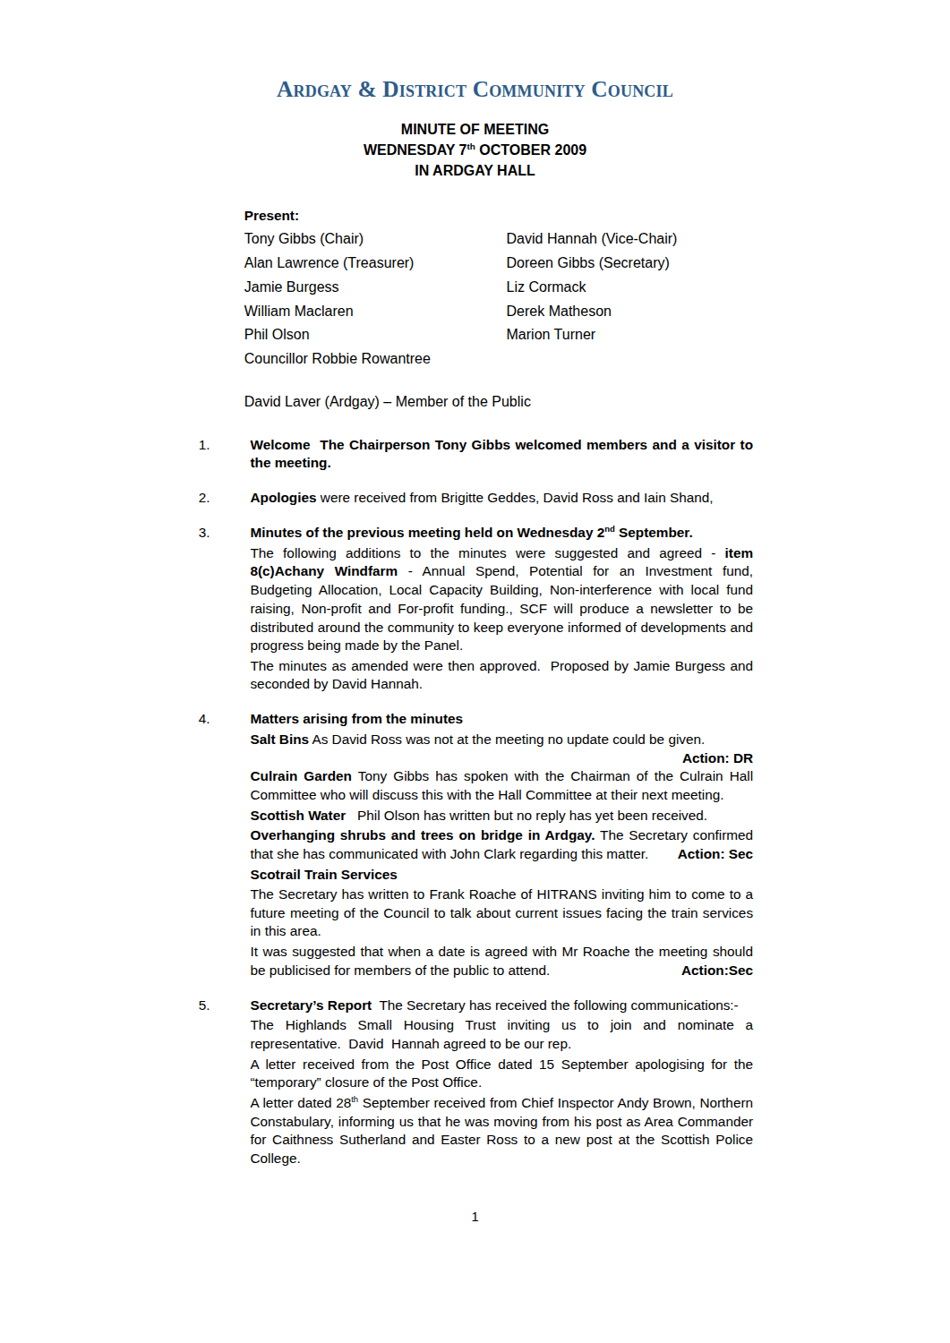Ardgay & District Community Council
MINUTE OF MEETING
WEDNESDAY 7th OCTOBER 2009
IN ARDGAY HALL
Present:
| Tony Gibbs (Chair) | David Hannah (Vice-Chair) |
| Alan Lawrence (Treasurer) | Doreen Gibbs (Secretary) |
| Jamie Burgess | Liz Cormack |
| William Maclaren | Derek Matheson |
| Phil Olson | Marion Turner |
| Councillor Robbie Rowantree | |
David Laver (Ardgay) – Member of the Public
1.
Welcome The Chairperson Tony Gibbs welcomed members and a visitor to the meeting.
2.
Apologies were received from Brigitte Geddes, David Ross and Iain Shand,
3.
Minutes of the previous meeting held on Wednesday 2nd September.
The following additions to the minutes were suggested and agreed - item 8(c)Achany Windfarm - Annual Spend, Potential for an Investment fund, Budgeting Allocation, Local Capacity Building, Non-interference with local fund raising, Non-profit and For-profit funding., SCF will produce a newsletter to be distributed around the community to keep everyone informed of developments and progress being made by the Panel.
The minutes as amended were then approved. Proposed by Jamie Burgess and seconded by David Hannah.
4.
Matters arising from the minutes
Salt Bins As David Ross was not at the meeting no update could be given.Action: DR
Culrain Garden Tony Gibbs has spoken with the Chairman of the Culrain Hall Committee who will discuss this with the Hall Committee at their next meeting.
Scottish Water Phil Olson has written but no reply has yet been received.
Overhanging shrubs and trees on bridge in Ardgay. The Secretary confirmed that she has communicated with John Clark regarding this matter.Action: Sec
Scotrail Train Services
The Secretary has written to Frank Roache of HITRANS inviting him to come to a future meeting of the Council to talk about current issues facing the train services in this area.
It was suggested that when a date is agreed with Mr Roache the meeting should be publicised for members of the public to attend.Action:Sec
5.
Secretary’s Report The Secretary has received the following communications:-
The Highlands Small Housing Trust inviting us to join and nominate a representative. David Hannah agreed to be our rep.
A letter received from the Post Office dated 15 September apologising for the “temporary” closure of the Post Office.
A letter dated 28th September received from Chief Inspector Andy Brown, Northern Constabulary, informing us that he was moving from his post as Area Commander for Caithness Sutherland and Easter Ross to a new post at the Scottish Police College.
1